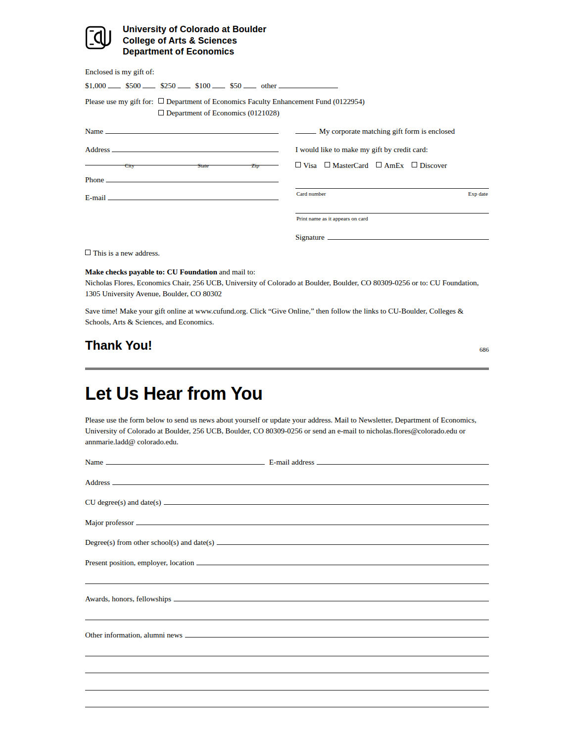University of Colorado at Boulder
College of Arts & Sciences
Department of Economics
Enclosed is my gift of:
$1,000 $500 $250 $100 $50 other
Please use my gift for:
Department of Economics Faculty Enhancement Fund (0122954)
Department of Economics (0121028)
Name
Address
City State Zip
Phone
E-mail
My corporate matching gift form is enclosed
I would like to make my gift by credit card:
Visa MasterCard AmEx Discover
Card number Exp date
Print name as it appears on card
Signature
This is a new address.
Make checks payable to: CU Foundation and mail to:
Nicholas Flores, Economics Chair, 256 UCB, University of Colorado at Boulder, Boulder, CO 80309-0256 or to: CU Foundation, 1305 University Avenue, Boulder, CO 80302
Save time! Make your gift online at www.cufund.org. Click “Give Online,” then follow the links to CU-Boulder, Colleges & Schools, Arts & Sciences, and Economics.
Thank You!
686
Let Us Hear from You
Please use the form below to send us news about yourself or update your address. Mail to Newsletter, Department of Economics, University of Colorado at Boulder, 256 UCB, Boulder, CO 80309-0256 or send an e-mail to nicholas.flores@colorado.edu or annmarie.ladd@ colorado.edu.
Name E-mail address
Address
CU degree(s) and date(s)
Major professor
Degree(s) from other school(s) and date(s)
Present position, employer, location
Awards, honors, fellowships
Other information, alumni news